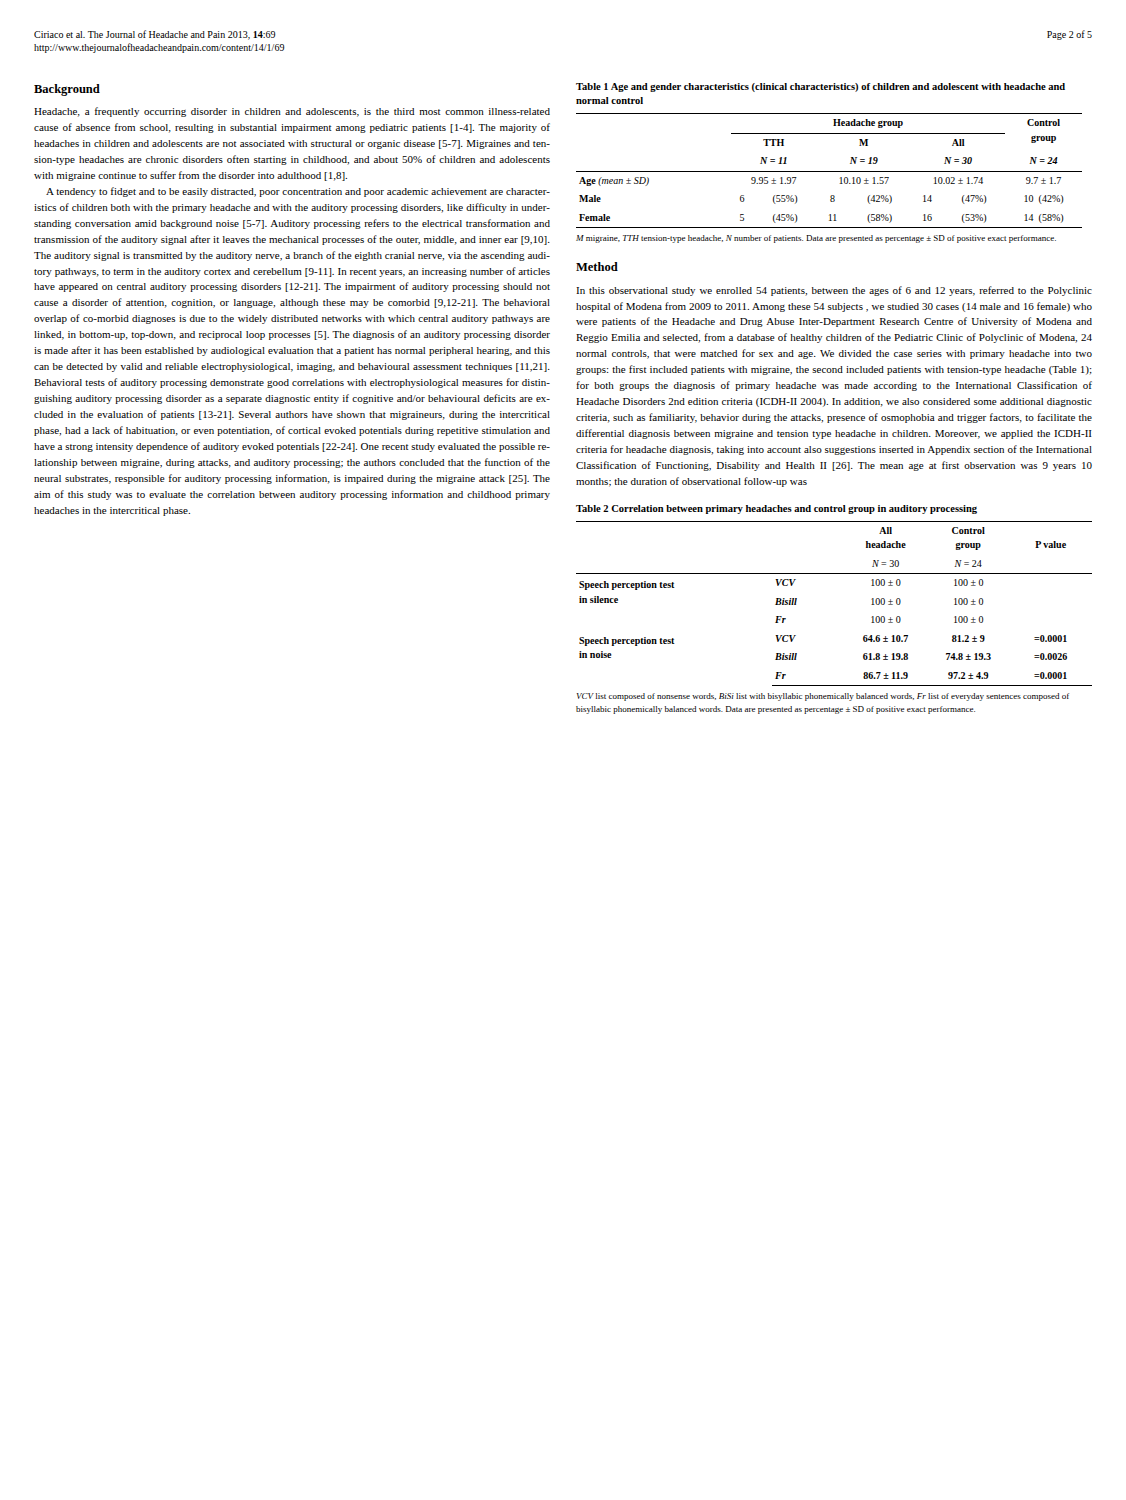Ciriaco et al. The Journal of Headache and Pain 2013, 14:69
http://www.thejournalofheadacheandpain.com/content/14/1/69
Page 2 of 5
Background
Headache, a frequently occurring disorder in children and adolescents, is the third most common illness-related cause of absence from school, resulting in substantial impairment among pediatric patients [1-4]. The majority of headaches in children and adolescents are not associated with structural or organic disease [5-7]. Migraines and tension-type headaches are chronic disorders often starting in childhood, and about 50% of children and adolescents with migraine continue to suffer from the disorder into adulthood [1,8].
A tendency to fidget and to be easily distracted, poor concentration and poor academic achievement are characteristics of children both with the primary headache and with the auditory processing disorders, like difficulty in understanding conversation amid background noise [5-7]. Auditory processing refers to the electrical transformation and transmission of the auditory signal after it leaves the mechanical processes of the outer, middle, and inner ear [9,10]. The auditory signal is transmitted by the auditory nerve, a branch of the eighth cranial nerve, via the ascending auditory pathways, to term in the auditory cortex and cerebellum [9-11]. In recent years, an increasing number of articles have appeared on central auditory processing disorders [12-21]. The impairment of auditory processing should not cause a disorder of attention, cognition, or language, although these may be comorbid [9,12-21]. The behavioral overlap of co-morbid diagnoses is due to the widely distributed networks with which central auditory pathways are linked, in bottom-up, top-down, and reciprocal loop processes [5]. The diagnosis of an auditory processing disorder is made after it has been established by audiological evaluation that a patient has normal peripheral hearing, and this can be detected by valid and reliable electrophysiological, imaging, and behavioural assessment techniques [11,21]. Behavioral tests of auditory processing demonstrate good correlations with electrophysiological measures for distinguishing auditory processing disorder as a separate diagnostic entity if cognitive and/or behavioural deficits are excluded in the evaluation of patients [13-21]. Several authors have shown that migraineurs, during the intercritical phase, had a lack of habituation, or even potentiation, of cortical evoked potentials during repetitive stimulation and have a strong intensity dependence of auditory evoked potentials [22-24]. One recent study evaluated the possible relationship between migraine, during attacks, and auditory processing; the authors concluded that the function of the neural substrates, responsible for auditory processing information, is impaired during the migraine attack [25]. The aim of this study was to evaluate the correlation between auditory processing information and childhood primary headaches in the intercritical phase.
Table 1 Age and gender characteristics (clinical characteristics) of children and adolescent with headache and normal control
| | Headache group | Control group |
| --- | --- | --- |
| | TTH | M | All | |
| | N = 11 | N = 19 | N = 30 | N = 24 |
| Age (mean ± SD) | 9.95 ± 1.97 | 10.10 ± 1.57 | 10.02 ± 1.74 | 9.7 ± 1.7 |
| Male | 6 | (55%) | 8 | (42%) | 14 | (47%) | 10 (42%) |
| Female | 5 | (45%) | 11 | (58%) | 16 | (53%) | 14 (58%) |
M migraine, TTH tension-type headache, N number of patients. Data are presented as percentage ± SD of positive exact performance.
Method
In this observational study we enrolled 54 patients, between the ages of 6 and 12 years, referred to the Polyclinic hospital of Modena from 2009 to 2011. Among these 54 subjects , we studied 30 cases (14 male and 16 female) who were patients of the Headache and Drug Abuse Inter-Department Research Centre of University of Modena and Reggio Emilia and selected, from a database of healthy children of the Pediatric Clinic of Polyclinic of Modena, 24 normal controls, that were matched for sex and age. We divided the case series with primary headache into two groups: the first included patients with migraine, the second included patients with tension-type headache (Table 1); for both groups the diagnosis of primary headache was made according to the International Classification of Headache Disorders 2nd edition criteria (ICDH-II 2004). In addition, we also considered some additional diagnostic criteria, such as familiarity, behavior during the attacks, presence of osmophobia and trigger factors, to facilitate the differential diagnosis between migraine and tension type headache in children. Moreover, we applied the ICDH-II criteria for headache diagnosis, taking into account also suggestions inserted in Appendix section of the International Classification of Functioning, Disability and Health II [26]. The mean age at first observation was 9 years 10 months; the duration of observational follow-up was
Table 2 Correlation between primary headaches and control group in auditory processing
| | | All headache | Control group | P value |
| | | N = 30 | N = 24 | |
| Speech perception test in silence | VCV | 100 ± 0 | 100 ± 0 | |
| Bisill | 100 ± 0 | 100 ± 0 | |
| Fr | 100 ± 0 | 100 ± 0 | |
| Speech perception test in noise | VCV | 64.6 ± 10.7 | 81.2 ± 9 | =0.0001 |
| Bisill | 61.8 ± 19.8 | 74.8 ± 19.3 | =0.0026 |
| Fr | 86.7 ± 11.9 | 97.2 ± 4.9 | =0.0001 |
VCV list composed of nonsense words, BiSi list with bisyllabic phonemically balanced words, Fr list of everyday sentences composed of bisyllabic phonemically balanced words. Data are presented as percentage ± SD of positive exact performance.